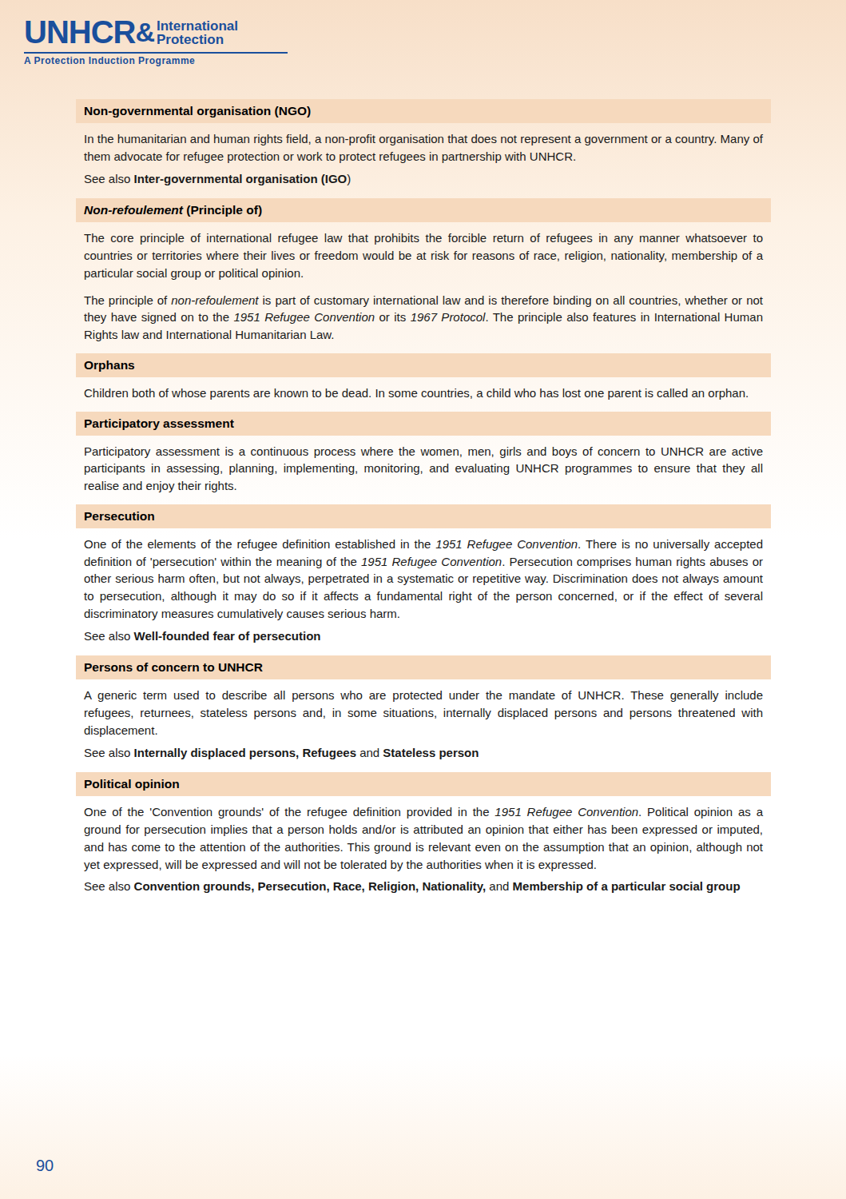UNHCR&International Protection
A Protection Induction Programme
Non-governmental organisation (NGO)
In the humanitarian and human rights field, a non-profit organisation that does not represent a government or a country. Many of them advocate for refugee protection or work to protect refugees in partnership with UNHCR.
See also Inter-governmental organisation (IGO)
Non-refoulement (Principle of)
The core principle of international refugee law that prohibits the forcible return of refugees in any manner whatsoever to countries or territories where their lives or freedom would be at risk for reasons of race, religion, nationality, membership of a particular social group or political opinion.
The principle of non-refoulement is part of customary international law and is therefore binding on all countries, whether or not they have signed on to the 1951 Refugee Convention or its 1967 Protocol. The principle also features in International Human Rights law and International Humanitarian Law.
Orphans
Children both of whose parents are known to be dead. In some countries, a child who has lost one parent is called an orphan.
Participatory assessment
Participatory assessment is a continuous process where the women, men, girls and boys of concern to UNHCR are active participants in assessing, planning, implementing, monitoring, and evaluating UNHCR programmes to ensure that they all realise and enjoy their rights.
Persecution
One of the elements of the refugee definition established in the 1951 Refugee Convention. There is no universally accepted definition of 'persecution' within the meaning of the 1951 Refugee Convention. Persecution comprises human rights abuses or other serious harm often, but not always, perpetrated in a systematic or repetitive way. Discrimination does not always amount to persecution, although it may do so if it affects a fundamental right of the person concerned, or if the effect of several discriminatory measures cumulatively causes serious harm.
See also Well-founded fear of persecution
Persons of concern to UNHCR
A generic term used to describe all persons who are protected under the mandate of UNHCR. These generally include refugees, returnees, stateless persons and, in some situations, internally displaced persons and persons threatened with displacement.
See also Internally displaced persons, Refugees and Stateless person
Political opinion
One of the 'Convention grounds' of the refugee definition provided in the 1951 Refugee Convention. Political opinion as a ground for persecution implies that a person holds and/or is attributed an opinion that either has been expressed or imputed, and has come to the attention of the authorities. This ground is relevant even on the assumption that an opinion, although not yet expressed, will be expressed and will not be tolerated by the authorities when it is expressed.
See also Convention grounds, Persecution, Race, Religion, Nationality, and Membership of a particular social group
90